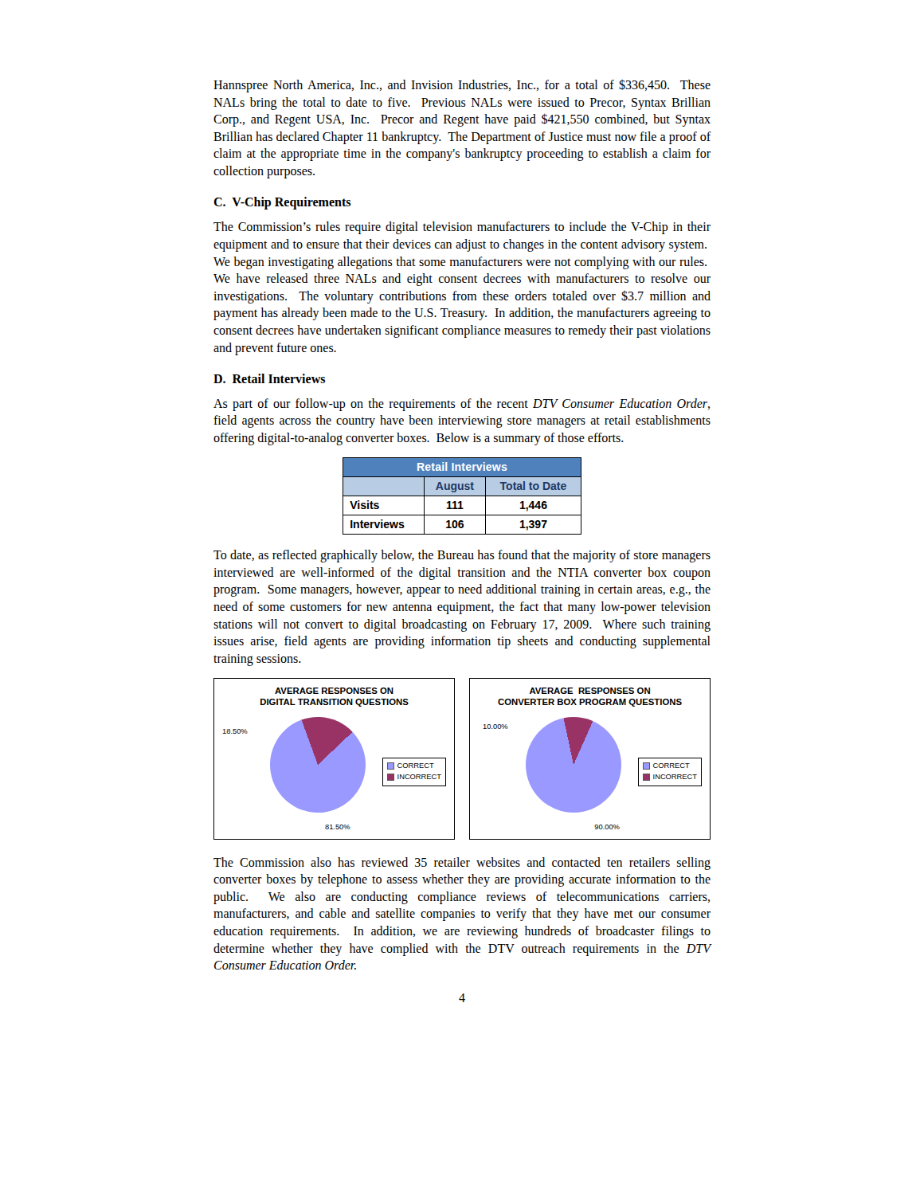Hannspree North America, Inc., and Invision Industries, Inc., for a total of $336,450. These NALs bring the total to date to five. Previous NALs were issued to Precor, Syntax Brillian Corp., and Regent USA, Inc. Precor and Regent have paid $421,550 combined, but Syntax Brillian has declared Chapter 11 bankruptcy. The Department of Justice must now file a proof of claim at the appropriate time in the company's bankruptcy proceeding to establish a claim for collection purposes.
C. V-Chip Requirements
The Commission’s rules require digital television manufacturers to include the V-Chip in their equipment and to ensure that their devices can adjust to changes in the content advisory system. We began investigating allegations that some manufacturers were not complying with our rules. We have released three NALs and eight consent decrees with manufacturers to resolve our investigations. The voluntary contributions from these orders totaled over $3.7 million and payment has already been made to the U.S. Treasury. In addition, the manufacturers agreeing to consent decrees have undertaken significant compliance measures to remedy their past violations and prevent future ones.
D. Retail Interviews
As part of our follow-up on the requirements of the recent DTV Consumer Education Order, field agents across the country have been interviewing store managers at retail establishments offering digital-to-analog converter boxes. Below is a summary of those efforts.
| Retail Interviews |
| --- |
| | August | Total to Date |
| Visits | 111 | 1,446 |
| Interviews | 106 | 1,397 |
To date, as reflected graphically below, the Bureau has found that the majority of store managers interviewed are well-informed of the digital transition and the NTIA converter box coupon program. Some managers, however, appear to need additional training in certain areas, e.g., the need of some customers for new antenna equipment, the fact that many low-power television stations will not convert to digital broadcasting on February 17, 2009. Where such training issues arise, field agents are providing information tip sheets and conducting supplemental training sessions.
AVERAGE RESPONSES ON
DIGITAL TRANSITION QUESTIONS
18.50%
CORRECT
INCORRECT
81.50%
AVERAGE RESPONSES ON
CONVERTER BOX PROGRAM QUESTIONS
10.00%
CORRECT
INCORRECT
90.00%
The Commission also has reviewed 35 retailer websites and contacted ten retailers selling converter boxes by telephone to assess whether they are providing accurate information to the public. We also are conducting compliance reviews of telecommunications carriers, manufacturers, and cable and satellite companies to verify that they have met our consumer education requirements. In addition, we are reviewing hundreds of broadcaster filings to determine whether they have complied with the DTV outreach requirements in the DTV Consumer Education Order.
4